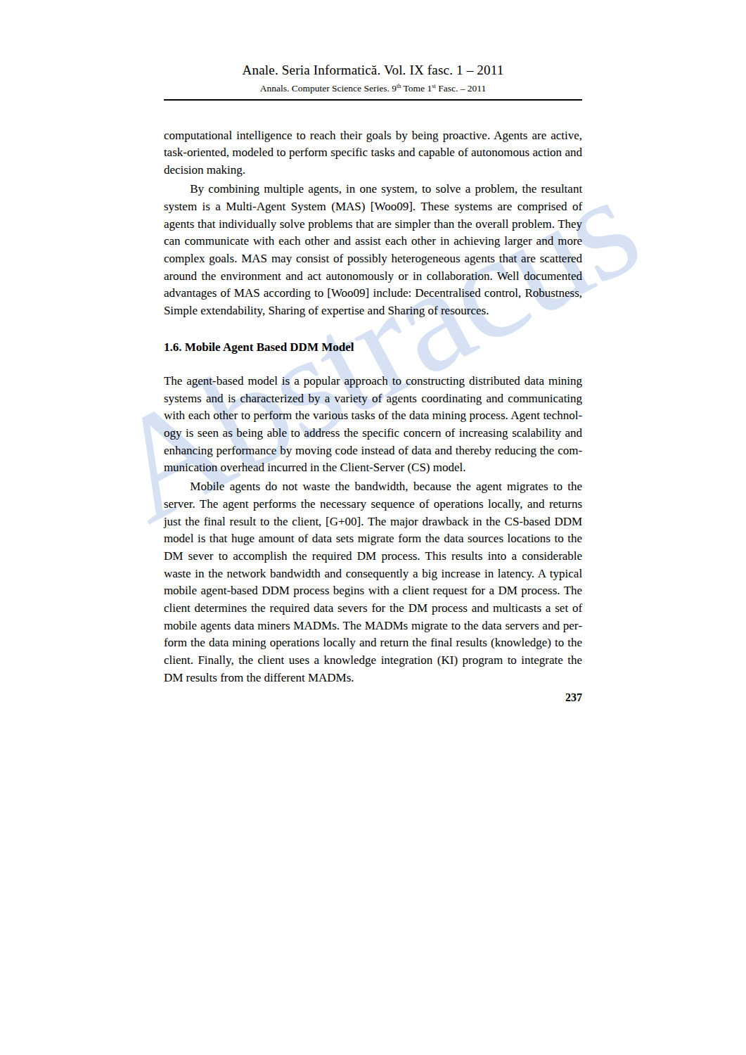Abstracus
Anale. Seria Informatică. Vol. IX fasc. 1 – 2011
Annals. Computer Science Series. 9th Tome 1st Fasc. – 2011
computational intelligence to reach their goals by being proactive. Agents are active, task-oriented, modeled to perform specific tasks and capable of autonomous action and decision making.
By combining multiple agents, in one system, to solve a problem, the resultant system is a Multi-Agent System (MAS) [Woo09]. These systems are comprised of agents that individually solve problems that are simpler than the overall problem. They can communicate with each other and assist each other in achieving larger and more complex goals. MAS may consist of possibly heterogeneous agents that are scattered around the environment and act autonomously or in collaboration. Well documented advantages of MAS according to [Woo09] include: Decentralised control, Robustness, Simple extendability, Sharing of expertise and Sharing of resources.
1.6. Mobile Agent Based DDM Model
The agent-based model is a popular approach to constructing distributed data mining systems and is characterized by a variety of agents coordinating and communicating with each other to perform the various tasks of the data mining process. Agent technology is seen as being able to address the specific concern of increasing scalability and enhancing performance by moving code instead of data and thereby reducing the communication overhead incurred in the Client-Server (CS) model.
Mobile agents do not waste the bandwidth, because the agent migrates to the server. The agent performs the necessary sequence of operations locally, and returns just the final result to the client, [G+00]. The major drawback in the CS-based DDM model is that huge amount of data sets migrate form the data sources locations to the DM sever to accomplish the required DM process. This results into a considerable waste in the network bandwidth and consequently a big increase in latency. A typical mobile agent-based DDM process begins with a client request for a DM process. The client determines the required data severs for the DM process and multicasts a set of mobile agents data miners MADMs. The MADMs migrate to the data servers and perform the data mining operations locally and return the final results (knowledge) to the client. Finally, the client uses a knowledge integration (KI) program to integrate the DM results from the different MADMs.
237